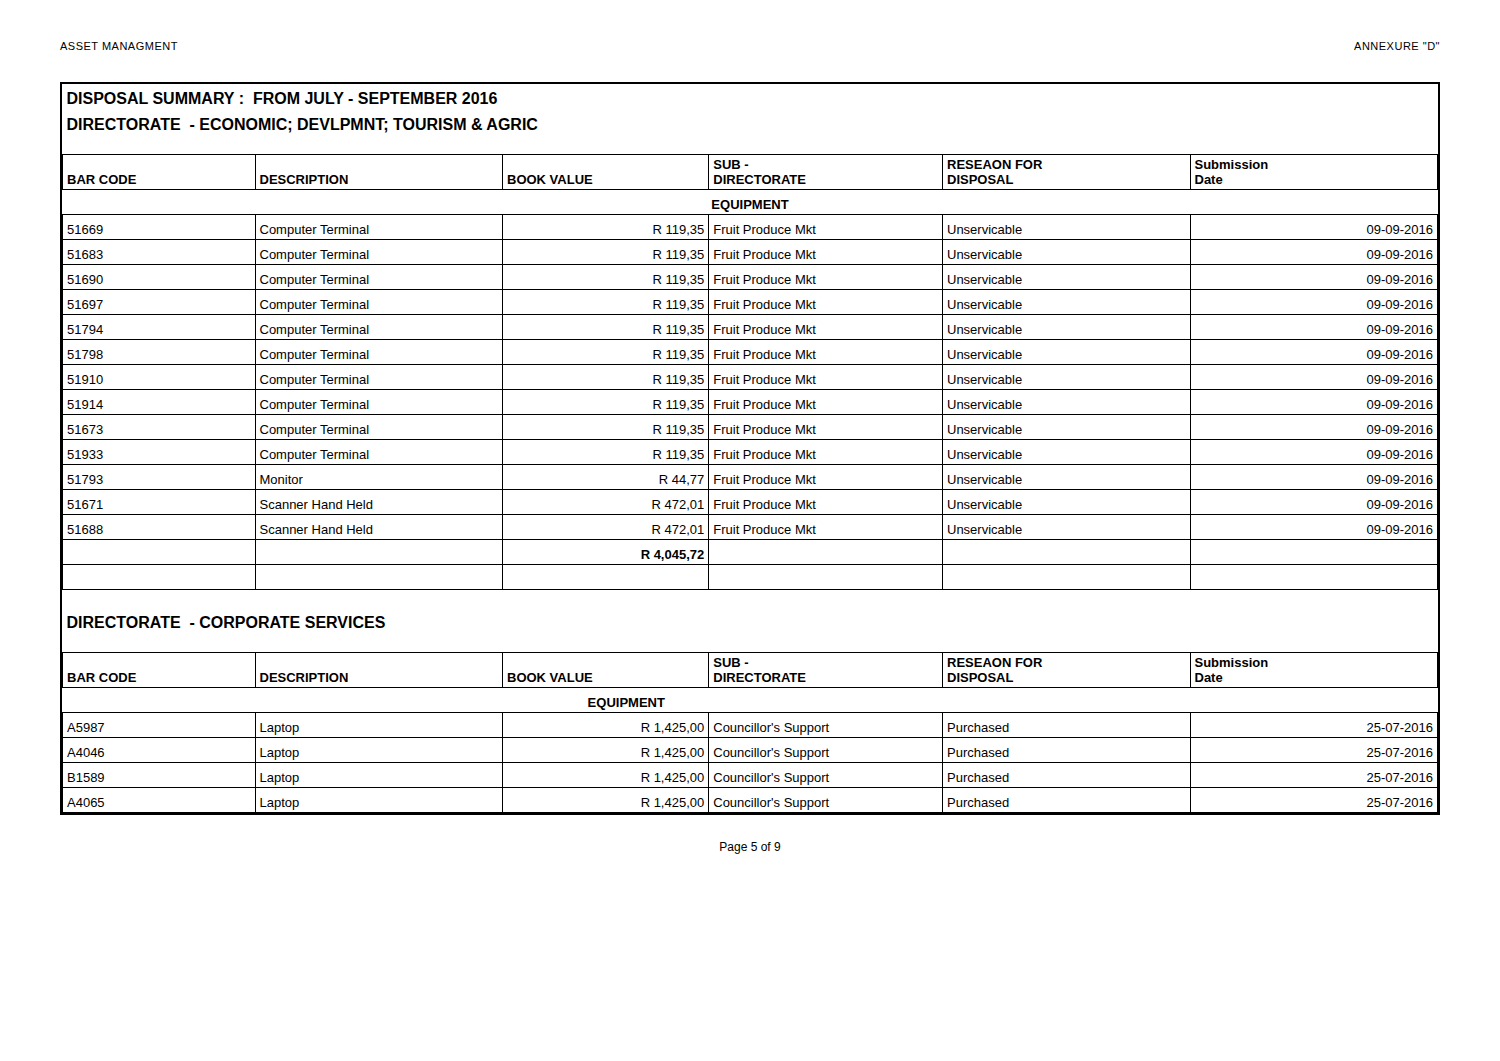ASSET MANAGMENT ANNEXURE "D"
| DISPOSAL SUMMARY : FROM JULY - SEPTEMBER 2016 |
| DIRECTORATE - ECONOMIC; DEVLPMNT; TOURISM & AGRIC |
| BAR CODE | DESCRIPTION | BOOK VALUE | SUB - DIRECTORATE | RESEAON FOR DISPOSAL | Submission Date |
| EQUIPMENT |
| 51669 | Computer Terminal | R 119,35 | Fruit Produce Mkt | Unservicable | 09-09-2016 |
| 51683 | Computer Terminal | R 119,35 | Fruit Produce Mkt | Unservicable | 09-09-2016 |
| 51690 | Computer Terminal | R 119,35 | Fruit Produce Mkt | Unservicable | 09-09-2016 |
| 51697 | Computer Terminal | R 119,35 | Fruit Produce Mkt | Unservicable | 09-09-2016 |
| 51794 | Computer Terminal | R 119,35 | Fruit Produce Mkt | Unservicable | 09-09-2016 |
| 51798 | Computer Terminal | R 119,35 | Fruit Produce Mkt | Unservicable | 09-09-2016 |
| 51910 | Computer Terminal | R 119,35 | Fruit Produce Mkt | Unservicable | 09-09-2016 |
| 51914 | Computer Terminal | R 119,35 | Fruit Produce Mkt | Unservicable | 09-09-2016 |
| 51673 | Computer Terminal | R 119,35 | Fruit Produce Mkt | Unservicable | 09-09-2016 |
| 51933 | Computer Terminal | R 119,35 | Fruit Produce Mkt | Unservicable | 09-09-2016 |
| 51793 | Monitor | R 44,77 | Fruit Produce Mkt | Unservicable | 09-09-2016 |
| 51671 | Scanner Hand Held | R 472,01 | Fruit Produce Mkt | Unservicable | 09-09-2016 |
| 51688 | Scanner Hand Held | R 472,01 | Fruit Produce Mkt | Unservicable | 09-09-2016 |
| | | R 4,045,72 | | | |
| DIRECTORATE - CORPORATE SERVICES | |
| BAR CODE | DESCRIPTION | BOOK VALUE | SUB - DIRECTORATE | RESEAON FOR DISPOSAL | Submission Date |
| EQUIPMENT | |
| A5987 | Laptop | R 1,425,00 | Councillor's Support | Purchased | 25-07-2016 |
| A4046 | Laptop | R 1,425,00 | Councillor's Support | Purchased | 25-07-2016 |
| B1589 | Laptop | R 1,425,00 | Councillor's Support | Purchased | 25-07-2016 |
| A4065 | Laptop | R 1,425,00 | Councillor's Support | Purchased | 25-07-2016 |
Page 5 of 9